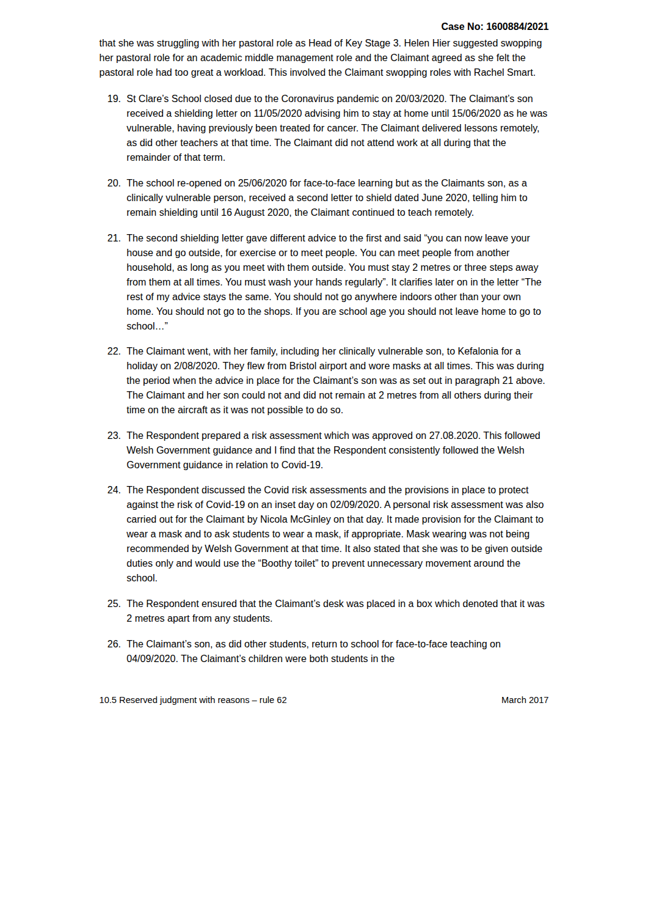Case No: 1600884/2021
that she was struggling with her pastoral role as Head of Key Stage 3. Helen Hier suggested swopping her pastoral role for an academic middle management role and the Claimant agreed as she felt the pastoral role had too great a workload. This involved the Claimant swopping roles with Rachel Smart.
St Clare’s School closed due to the Coronavirus pandemic on 20/03/2020. The Claimant’s son received a shielding letter on 11/05/2020 advising him to stay at home until 15/06/2020 as he was vulnerable, having previously been treated for cancer. The Claimant delivered lessons remotely, as did other teachers at that time. The Claimant did not attend work at all during that the remainder of that term.
The school re-opened on 25/06/2020 for face-to-face learning but as the Claimants son, as a clinically vulnerable person, received a second letter to shield dated June 2020, telling him to remain shielding until 16 August 2020, the Claimant continued to teach remotely.
The second shielding letter gave different advice to the first and said “you can now leave your house and go outside, for exercise or to meet people. You can meet people from another household, as long as you meet with them outside. You must stay 2 metres or three steps away from them at all times. You must wash your hands regularly”. It clarifies later on in the letter “The rest of my advice stays the same. You should not go anywhere indoors other than your own home. You should not go to the shops. If you are school age you should not leave home to go to school…”
The Claimant went, with her family, including her clinically vulnerable son, to Kefalonia for a holiday on 2/08/2020. They flew from Bristol airport and wore masks at all times. This was during the period when the advice in place for the Claimant’s son was as set out in paragraph 21 above. The Claimant and her son could not and did not remain at 2 metres from all others during their time on the aircraft as it was not possible to do so.
The Respondent prepared a risk assessment which was approved on 27.08.2020. This followed Welsh Government guidance and I find that the Respondent consistently followed the Welsh Government guidance in relation to Covid-19.
The Respondent discussed the Covid risk assessments and the provisions in place to protect against the risk of Covid-19 on an inset day on 02/09/2020. A personal risk assessment was also carried out for the Claimant by Nicola McGinley on that day. It made provision for the Claimant to wear a mask and to ask students to wear a mask, if appropriate. Mask wearing was not being recommended by Welsh Government at that time. It also stated that she was to be given outside duties only and would use the “Boothy toilet” to prevent unnecessary movement around the school.
The Respondent ensured that the Claimant’s desk was placed in a box which denoted that it was 2 metres apart from any students.
The Claimant’s son, as did other students, return to school for face-to-face teaching on 04/09/2020. The Claimant’s children were both students in the
10.5 Reserved judgment with reasons – rule 62 March 2017